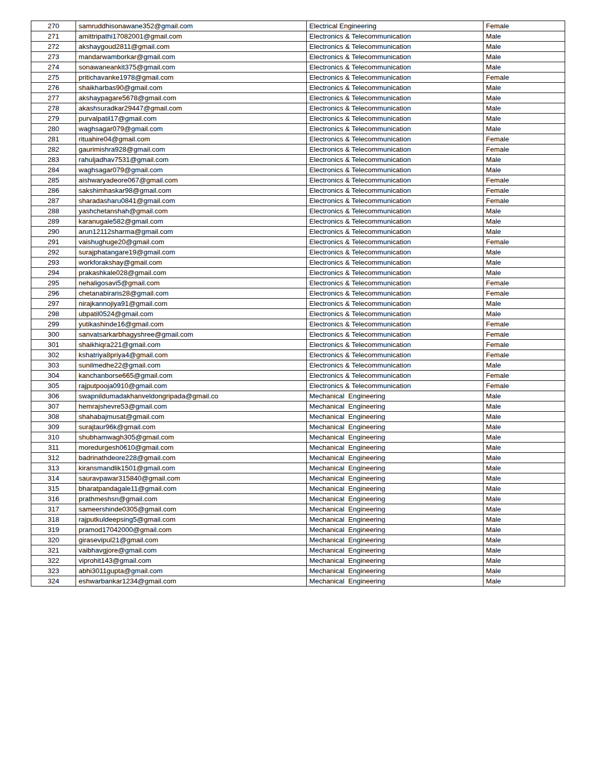| 270 | samruddhisonawane352@gmail.com | Electrical Engineering | Female |
| 271 | amittripathi17082001@gmail.com | Electronics & Telecommunication | Male |
| 272 | akshaygoud2811@gmail.com | Electronics & Telecommunication | Male |
| 273 | mandarwamborkar@gmail.com | Electronics & Telecommunication | Male |
| 274 | sonawaneankit375@gmail.com | Electronics & Telecommunication | Male |
| 275 | pritichavanke1978@gmail.com | Electronics & Telecommunication | Female |
| 276 | shaikharbas90@gmail.com | Electronics & Telecommunication | Male |
| 277 | akshaypagare5678@gmail.com | Electronics & Telecommunication | Male |
| 278 | akashsuradkar29447@gmail.com | Electronics & Telecommunication | Male |
| 279 | purvalpatil17@gmail.com | Electronics & Telecommunication | Male |
| 280 | waghsagar079@gmail.com | Electronics & Telecommunication | Male |
| 281 | rituahire04@gmail.com | Electronics & Telecommunication | Female |
| 282 | gaurimishra928@gmail.com | Electronics & Telecommunication | Female |
| 283 | rahuljadhav7531@gmail.com | Electronics & Telecommunication | Male |
| 284 | waghsagar079@gmail.com | Electronics & Telecommunication | Male |
| 285 | aishwaryadeore067@gmail.com | Electronics & Telecommunication | Female |
| 286 | sakshimhaskar98@gmail.com | Electronics & Telecommunication | Female |
| 287 | sharadasharu0841@gmail.com | Electronics & Telecommunication | Female |
| 288 | yashchetanshah@gmail.com | Electronics & Telecommunication | Male |
| 289 | karanugale582@gmail.com | Electronics & Telecommunication | Male |
| 290 | arun12112sharma@gmail.com | Electronics & Telecommunication | Male |
| 291 | vaishughuge20@gmail.com | Electronics & Telecommunication | Female |
| 292 | surajphatangare19@gmail.com | Electronics & Telecommunication | Male |
| 293 | workforakshay@gmail.com | Electronics & Telecommunication | Male |
| 294 | prakashkale028@gmail.com | Electronics & Telecommunication | Male |
| 295 | nehaligosavi5@gmail.com | Electronics & Telecommunication | Female |
| 296 | chetanabiraris28@gmail.com | Electronics & Telecommunication | Female |
| 297 | nirajkannojiya91@gmail.com | Electronics & Telecommunication | Male |
| 298 | ubpatil0524@gmail.com | Electronics & Telecommunication | Male |
| 299 | yutikashinde16@gmail.com | Electronics & Telecommunication | Female |
| 300 | sanvatsarkarbhagyshree@gmail.com | Electronics & Telecommunication | Female |
| 301 | shaikhiqra221@gmail.com | Electronics & Telecommunication | Female |
| 302 | kshatriya8priya4@gmail.com | Electronics & Telecommunication | Female |
| 303 | sunilmedhe22@gmail.com | Electronics & Telecommunication | Male |
| 304 | kanchanborse665@gmail.com | Electronics & Telecommunication | Female |
| 305 | rajputpooja0910@gmail.com | Electronics & Telecommunication | Female |
| 306 | swapnildumadakhanveldongripada@gmail.co | Mechanical Engineering | Male |
| 307 | hemrajshevre53@gmail.com | Mechanical Engineering | Male |
| 308 | shahabajmusat@gmail.com | Mechanical Engineering | Male |
| 309 | surajtaur96k@gmail.com | Mechanical Engineering | Male |
| 310 | shubhamwagh305@gmail.com | Mechanical Engineering | Male |
| 311 | moredurgesh0610@gmail.com | Mechanical Engineering | Male |
| 312 | badrinathdeore228@gmail.com | Mechanical Engineering | Male |
| 313 | kiransmandlik1501@gmail.com | Mechanical Engineering | Male |
| 314 | sauravpawar315840@gmail.com | Mechanical Engineering | Male |
| 315 | bharatpandagale11@gmail.com | Mechanical Engineering | Male |
| 316 | prathmeshsn@gmail.com | Mechanical Engineering | Male |
| 317 | sameershinde0305@gmail.com | Mechanical Engineering | Male |
| 318 | rajputkuldeepsing5@gmail.com | Mechanical Engineering | Male |
| 319 | pramod17042000@gmail.com | Mechanical Engineering | Male |
| 320 | girasevipul21@gmail.com | Mechanical Engineering | Male |
| 321 | vaibhavgjore@gmail.com | Mechanical Engineering | Male |
| 322 | viprohit143@gmail.com | Mechanical Engineering | Male |
| 323 | abhi3011gupta@gmail.com | Mechanical Engineering | Male |
| 324 | eshwarbankar1234@gmail.com | Mechanical Engineering | Male |